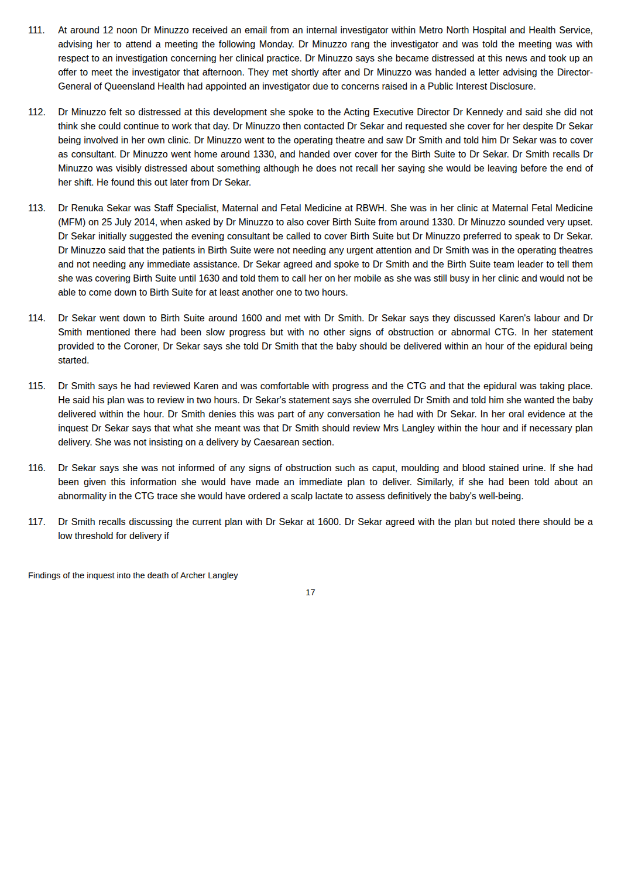At around 12 noon Dr Minuzzo received an email from an internal investigator within Metro North Hospital and Health Service, advising her to attend a meeting the following Monday. Dr Minuzzo rang the investigator and was told the meeting was with respect to an investigation concerning her clinical practice. Dr Minuzzo says she became distressed at this news and took up an offer to meet the investigator that afternoon. They met shortly after and Dr Minuzzo was handed a letter advising the Director-General of Queensland Health had appointed an investigator due to concerns raised in a Public Interest Disclosure.
Dr Minuzzo felt so distressed at this development she spoke to the Acting Executive Director Dr Kennedy and said she did not think she could continue to work that day. Dr Minuzzo then contacted Dr Sekar and requested she cover for her despite Dr Sekar being involved in her own clinic. Dr Minuzzo went to the operating theatre and saw Dr Smith and told him Dr Sekar was to cover as consultant. Dr Minuzzo went home around 1330, and handed over cover for the Birth Suite to Dr Sekar. Dr Smith recalls Dr Minuzzo was visibly distressed about something although he does not recall her saying she would be leaving before the end of her shift. He found this out later from Dr Sekar.
Dr Renuka Sekar was Staff Specialist, Maternal and Fetal Medicine at RBWH. She was in her clinic at Maternal Fetal Medicine (MFM) on 25 July 2014, when asked by Dr Minuzzo to also cover Birth Suite from around 1330. Dr Minuzzo sounded very upset. Dr Sekar initially suggested the evening consultant be called to cover Birth Suite but Dr Minuzzo preferred to speak to Dr Sekar. Dr Minuzzo said that the patients in Birth Suite were not needing any urgent attention and Dr Smith was in the operating theatres and not needing any immediate assistance. Dr Sekar agreed and spoke to Dr Smith and the Birth Suite team leader to tell them she was covering Birth Suite until 1630 and told them to call her on her mobile as she was still busy in her clinic and would not be able to come down to Birth Suite for at least another one to two hours.
Dr Sekar went down to Birth Suite around 1600 and met with Dr Smith. Dr Sekar says they discussed Karen's labour and Dr Smith mentioned there had been slow progress but with no other signs of obstruction or abnormal CTG. In her statement provided to the Coroner, Dr Sekar says she told Dr Smith that the baby should be delivered within an hour of the epidural being started.
Dr Smith says he had reviewed Karen and was comfortable with progress and the CTG and that the epidural was taking place. He said his plan was to review in two hours. Dr Sekar's statement says she overruled Dr Smith and told him she wanted the baby delivered within the hour. Dr Smith denies this was part of any conversation he had with Dr Sekar. In her oral evidence at the inquest Dr Sekar says that what she meant was that Dr Smith should review Mrs Langley within the hour and if necessary plan delivery. She was not insisting on a delivery by Caesarean section.
Dr Sekar says she was not informed of any signs of obstruction such as caput, moulding and blood stained urine. If she had been given this information she would have made an immediate plan to deliver. Similarly, if she had been told about an abnormality in the CTG trace she would have ordered a scalp lactate to assess definitively the baby's well-being.
Dr Smith recalls discussing the current plan with Dr Sekar at 1600. Dr Sekar agreed with the plan but noted there should be a low threshold for delivery if
Findings of the inquest into the death of Archer Langley
17